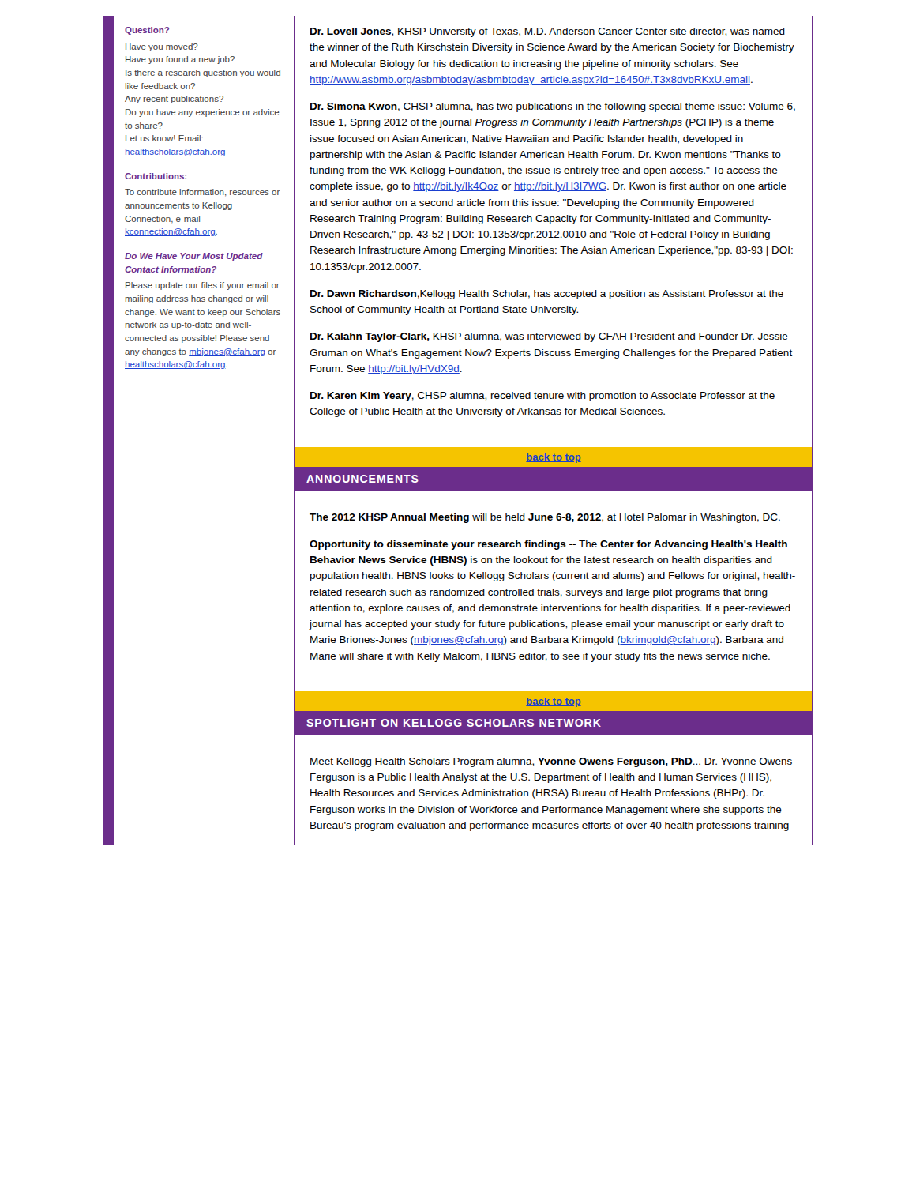| Question? Have you moved? Have you found a new job? Is there a research question you would like feedback on? Any recent publications? Do you have any experience or advice to share? Let us know! Email: healthscholars@cfah.org Contributions: To contribute information, resources or announcements to Kellogg Connection, e-mail kconnection@cfah.org . Do We Have Your Most Updated Contact Information? Please update our files if your email or mailing address has changed or will change. We want to keep our Scholars network as up-to-date and well-connected as possible! Please send any changes to mbjones@cfah.org or healthscholars@cfah.org . | Dr. Lovell Jones , KHSP University of Texas, M.D. Anderson Cancer Center site director, was named the winner of the Ruth Kirschstein Diversity in Science Award by the American Society for Biochemistry and Molecular Biology for his dedication to increasing the pipeline of minority scholars. See http://www.asbmb.org/asbmbtoday/asbmbtoday_article.aspx?id=16450#.T3x8dvbRKxU.email . Dr. Simona Kwon , CHSP alumna, has two publications in the following special theme issue: Volume 6, Issue 1, Spring 2012 of the journal Progress in Community Health Partnerships (PCHP) is a theme issue focused on Asian American, Native Hawaiian and Pacific Islander health, developed in partnership with the Asian & Pacific Islander American Health Forum. Dr. Kwon mentions "Thanks to funding from the WK Kellogg Foundation, the issue is entirely free and open access." To access the complete issue, go to http://bit.ly/Ik4Ooz or http://bit.ly/H3I7WG . Dr. Kwon is first author on one article and senior author on a second article from this issue: "Developing the Community Empowered Research Training Program: Building Research Capacity for Community-Initiated and Community-Driven Research," pp. 43-52 / DOI: 10.1353/cpr.2012.0010 and "Role of Federal Policy in Building Research Infrastructure Among Emerging Minorities: The Asian American Experience,"pp. 83-93 / DOI: 10.1353/cpr.2012.0007. Dr. Dawn Richardson ,Kellogg Health Scholar, has accepted a position as Assistant Professor at the School of Community Health at Portland State University. Dr. Kalahn Taylor-Clark, KHSP alumna, was interviewed by CFAH President and Founder Dr. Jessie Gruman on What's Engagement Now? Experts Discuss Emerging Challenges for the Prepared Patient Forum. See http://bit.ly/HVdX9d . Dr. Karen Kim Yeary , CHSP alumna, received tenure with promotion to Associate Professor at the College of Public Health at the University of Arkansas for Medical Sciences. back to top ANNOUNCEMENTS The 2012 KHSP Annual Meeting will be held June 6-8, 2012 , at Hotel Palomar in Washington, DC. Opportunity to disseminate your research findings -- The Center for Advancing Health's Health Behavior News Service (HBNS) is on the lookout for the latest research on health disparities and population health. HBNS looks to Kellogg Scholars (current and alums) and Fellows for original, health-related research such as randomized controlled trials, surveys and large pilot programs that bring attention to, explore causes of, and demonstrate interventions for health disparities. If a peer-reviewed journal has accepted your study for future publications, please email your manuscript or early draft to Marie Briones-Jones ( mbjones@cfah.org ) and Barbara Krimgold ( bkrimgold@cfah.org ). Barbara and Marie will share it with Kelly Malcom, HBNS editor, to see if your study fits the news service niche. back to top SPOTLIGHT ON KELLOGG SCHOLARS NETWORK Meet Kellogg Health Scholars Program alumna, Yvonne Owens Ferguson, PhD ... Dr. Yvonne Owens Ferguson is a Public Health Analyst at the U.S. Department of Health and Human Services (HHS), Health Resources and Services Administration (HRSA) Bureau of Health Professions (BHPr). Dr. Ferguson works in the Division of Workforce and Performance Management where she supports the Bureau's program evaluation and performance measures efforts of over 40 health professions training |